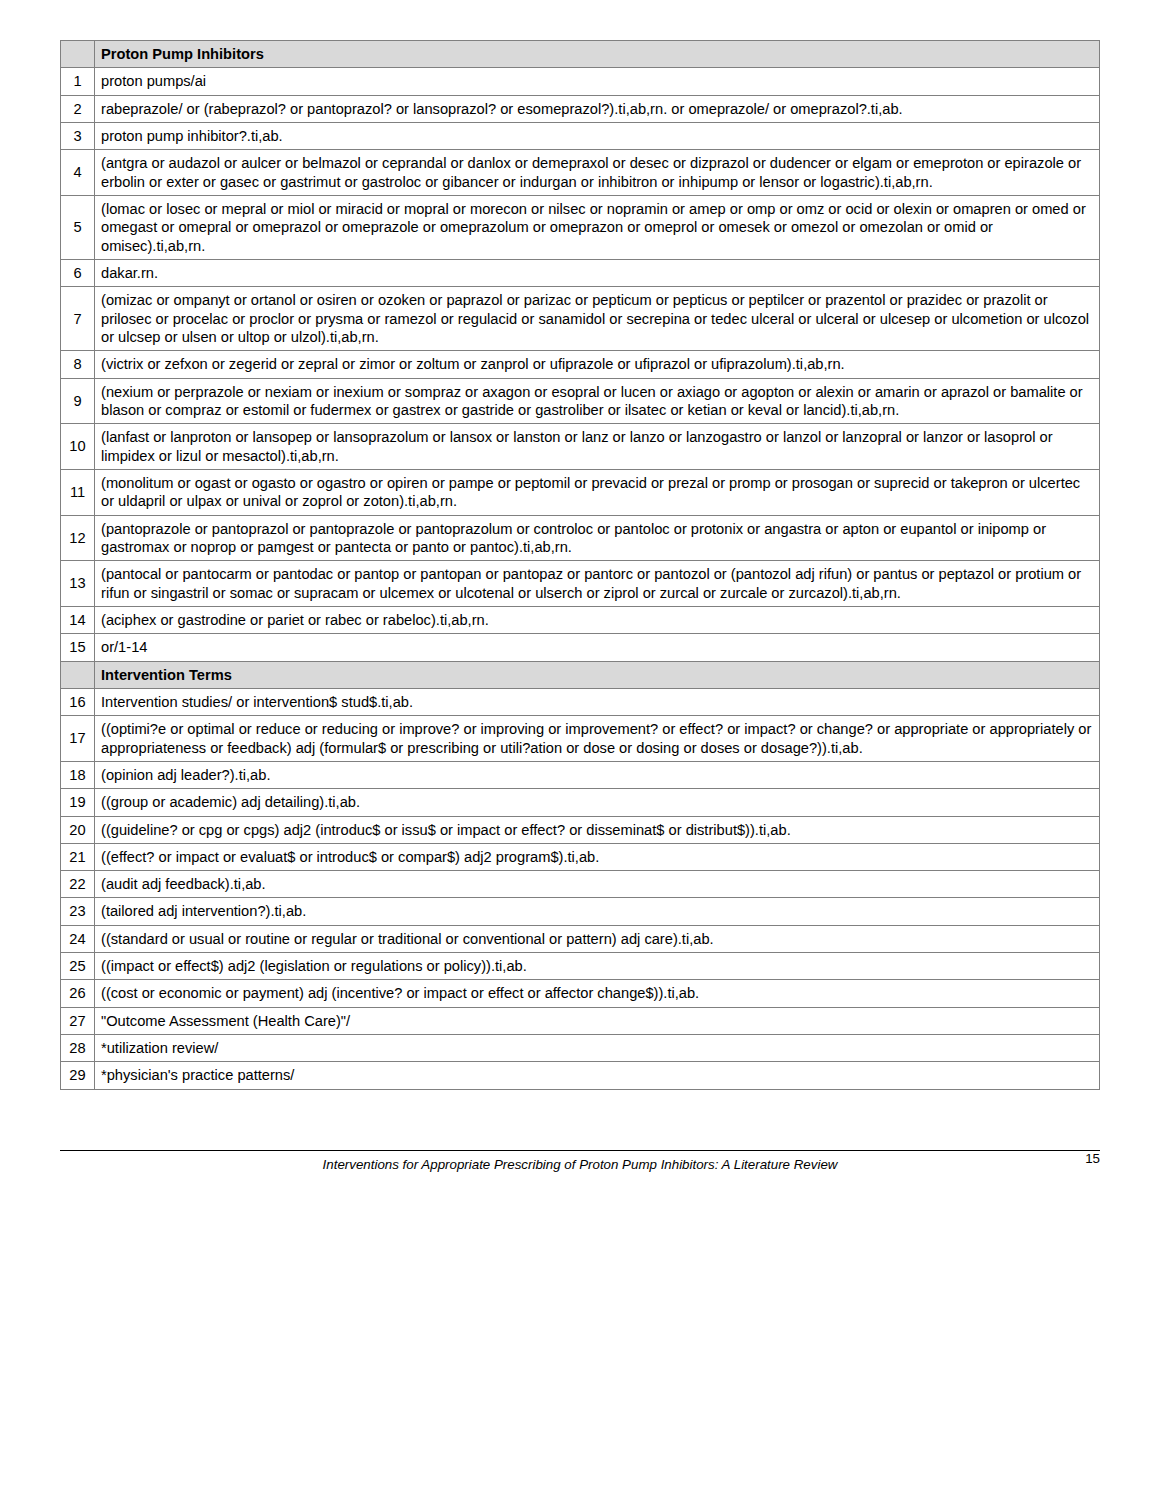| | Proton Pump Inhibitors |
| 1 | proton pumps/ai |
| 2 | rabeprazole/ or (rabeprazol? or pantoprazol? or lansoprazol? or esomeprazol?).ti,ab,rn. or omeprazole/ or omeprazol?.ti,ab. |
| 3 | proton pump inhibitor?.ti,ab. |
| 4 | (antgra or audazol or aulcer or belmazol or ceprandal or danlox or demepraxol or desec or dizprazol or dudencer or elgam or emeproton or epirazole or erbolin or exter or gasec or gastrimut or gastroloc or gibancer or indurgan or inhibitron or inhipump or lensor or logastric).ti,ab,rn. |
| 5 | (lomac or losec or mepral or miol or miracid or mopral or morecon or nilsec or nopramin or amep or omp or omz or ocid or olexin or omapren or omed or omegast or omepral or omeprazol or omeprazole or omeprazolum or omeprazon or omeprol or omesek or omezol or omezolan or omid or omisec).ti,ab,rn. |
| 6 | dakar.rn. |
| 7 | (omizac or ompanyt or ortanol or osiren or ozoken or paprazol or parizac or pepticum or pepticus or peptilcer or prazentol or prazidec or prazolit or prilosec or procelac or proclor or prysma or ramezol or regulacid or sanamidol or secrepina or tedec ulceral or ulceral or ulcesep or ulcometion or ulcozol or ulcsep or ulsen or ultop or ulzol).ti,ab,rn. |
| 8 | (victrix or zefxon or zegerid or zepral or zimor or zoltum or zanprol or ufiprazole or ufiprazol or ufiprazolum).ti,ab,rn. |
| 9 | (nexium or perprazole or nexiam or inexium or sompraz or axagon or esopral or lucen or axiago or agopton or alexin or amarin or aprazol or bamalite or blason or compraz or estomil or fudermex or gastrex or gastride or gastroliber or ilsatec or ketian or keval or lancid).ti,ab,rn. |
| 10 | (lanfast or lanproton or lansopep or lansoprazolum or lansox or lanston or lanz or lanzo or lanzogastro or lanzol or lanzopral or lanzor or lasoprol or limpidex or lizul or mesactol).ti,ab,rn. |
| 11 | (monolitum or ogast or ogasto or ogastro or opiren or pampe or peptomil or prevacid or prezal or promp or prosogan or suprecid or takepron or ulcertec or uldapril or ulpax or unival or zoprol or zoton).ti,ab,rn. |
| 12 | (pantoprazole or pantoprazol or pantoprazole or pantoprazolum or controloc or pantoloc or protonix or angastra or apton or eupantol or inipomp or gastromax or noprop or pamgest or pantecta or panto or pantoc).ti,ab,rn. |
| 13 | (pantocal or pantocarm or pantodac or pantop or pantopan or pantopaz or pantorc or pantozol or (pantozol adj rifun) or pantus or peptazol or protium or rifun or singastril or somac or supracam or ulcemex or ulcotenal or ulserch or ziprol or zurcal or zurcale or zurcazol).ti,ab,rn. |
| 14 | (aciphex or gastrodine or pariet or rabec or rabeloc).ti,ab,rn. |
| 15 | or/1-14 |
| | Intervention Terms |
| 16 | Intervention studies/ or intervention$ stud$.ti,ab. |
| 17 | ((optimi?e or optimal or reduce or reducing or improve? or improving or improvement? or effect? or impact? or change? or appropriate or appropriately or appropriateness or feedback) adj (formular$ or prescribing or utili?ation or dose or dosing or doses or dosage?)).ti,ab. |
| 18 | (opinion adj leader?).ti,ab. |
| 19 | ((group or academic) adj detailing).ti,ab. |
| 20 | ((guideline? or cpg or cpgs) adj2 (introduc$ or issu$ or impact or effect? or disseminat$ or distribut$)).ti,ab. |
| 21 | ((effect? or impact or evaluat$ or introduc$ or compar$) adj2 program$).ti,ab. |
| 22 | (audit adj feedback).ti,ab. |
| 23 | (tailored adj intervention?).ti,ab. |
| 24 | ((standard or usual or routine or regular or traditional or conventional or pattern) adj care).ti,ab. |
| 25 | ((impact or effect$) adj2 (legislation or regulations or policy)).ti,ab. |
| 26 | ((cost or economic or payment) adj (incentive? or impact or effect or affector change$)).ti,ab. |
| 27 | "Outcome Assessment (Health Care)"/ |
| 28 | *utilization review/ |
| 29 | *physician's practice patterns/ |
Interventions for Appropriate Prescribing of Proton Pump Inhibitors: A Literature Review 15